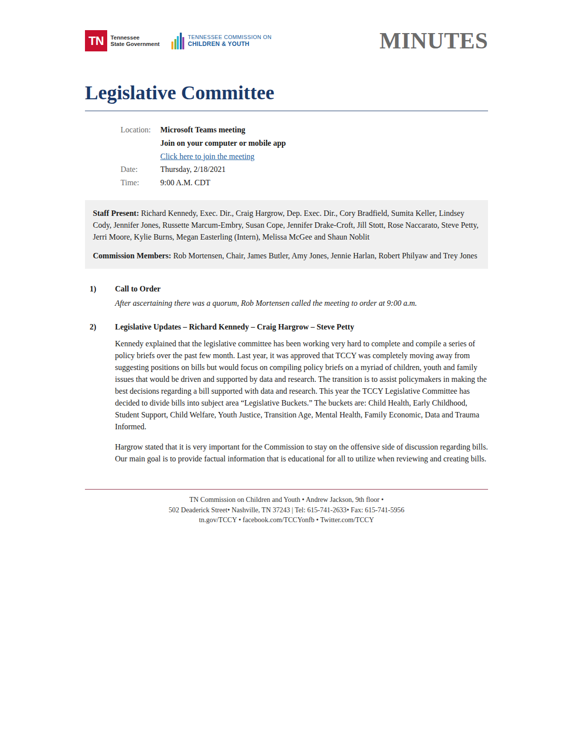TN
Tennessee
State Government
TENNESSEE COMMISSION ON
CHILDREN & YOUTH
MINUTES
Legislative Committee
| Location: | Microsoft Teams meeting |
| | Join on your computer or mobile app |
| | Click here to join the meeting |
| Date: | Thursday, 2/18/2021 |
| Time: | 9:00 A.M. CDT |
Staff Present: Richard Kennedy, Exec. Dir., Craig Hargrow, Dep. Exec. Dir., Cory Bradfield, Sumita Keller, Lindsey Cody, Jennifer Jones, Russette Marcum-Embry, Susan Cope, Jennifer Drake-Croft, Jill Stott, Rose Naccarato, Steve Petty, Jerri Moore, Kylie Burns, Megan Easterling (Intern), Melissa McGee and Shaun Noblit
Commission Members: Rob Mortensen, Chair, James Butler, Amy Jones, Jennie Harlan, Robert Philyaw and Trey Jones
Call to Order
After ascertaining there was a quorum, Rob Mortensen called the meeting to order at 9:00 a.m.
Legislative Updates – Richard Kennedy – Craig Hargrow – Steve Petty
Kennedy explained that the legislative committee has been working very hard to complete and compile a series of policy briefs over the past few month. Last year, it was approved that TCCY was completely moving away from suggesting positions on bills but would focus on compiling policy briefs on a myriad of children, youth and family issues that would be driven and supported by data and research. The transition is to assist policymakers in making the best decisions regarding a bill supported with data and research. This year the TCCY Legislative Committee has decided to divide bills into subject area “Legislative Buckets.” The buckets are: Child Health, Early Childhood, Student Support, Child Welfare, Youth Justice, Transition Age, Mental Health, Family Economic, Data and Trauma Informed.
Hargrow stated that it is very important for the Commission to stay on the offensive side of discussion regarding bills. Our main goal is to provide factual information that is educational for all to utilize when reviewing and creating bills.
TN Commission on Children and Youth • Andrew Jackson, 9th floor •
502 Deaderick Street• Nashville, TN 37243 | Tel: 615-741-2633• Fax: 615-741-5956
tn.gov/TCCY • facebook.com/TCCYonfb • Twitter.com/TCCY